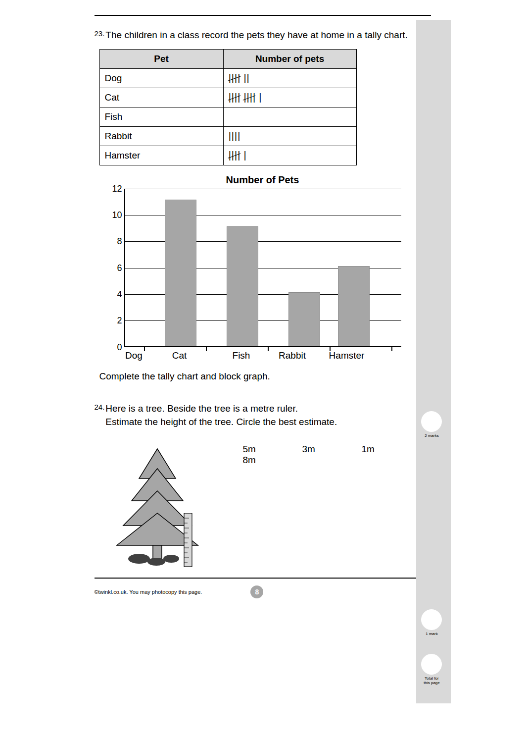2 marks
1 mark
Total for
this page
23. The children in a class record the pets they have at home in a tally chart.
| Pet | Number of pets |
| --- | --- |
| Dog | //// // |
| Cat | //// //// / |
| Fish | |
| Rabbit | //// |
| Hamster | //// / |
Number of Pets
12
10
8
6
4
2
0
Dog
Cat
Fish
Rabbit
Hamster
Complete the tally chart and block graph.
24. Here is a tree. Beside the tree is a metre ruler.
Estimate the height of the tree. Circle the best estimate.
5m 3m 1m 8m
©twinkl.co.uk. You may photocopy this page.
8